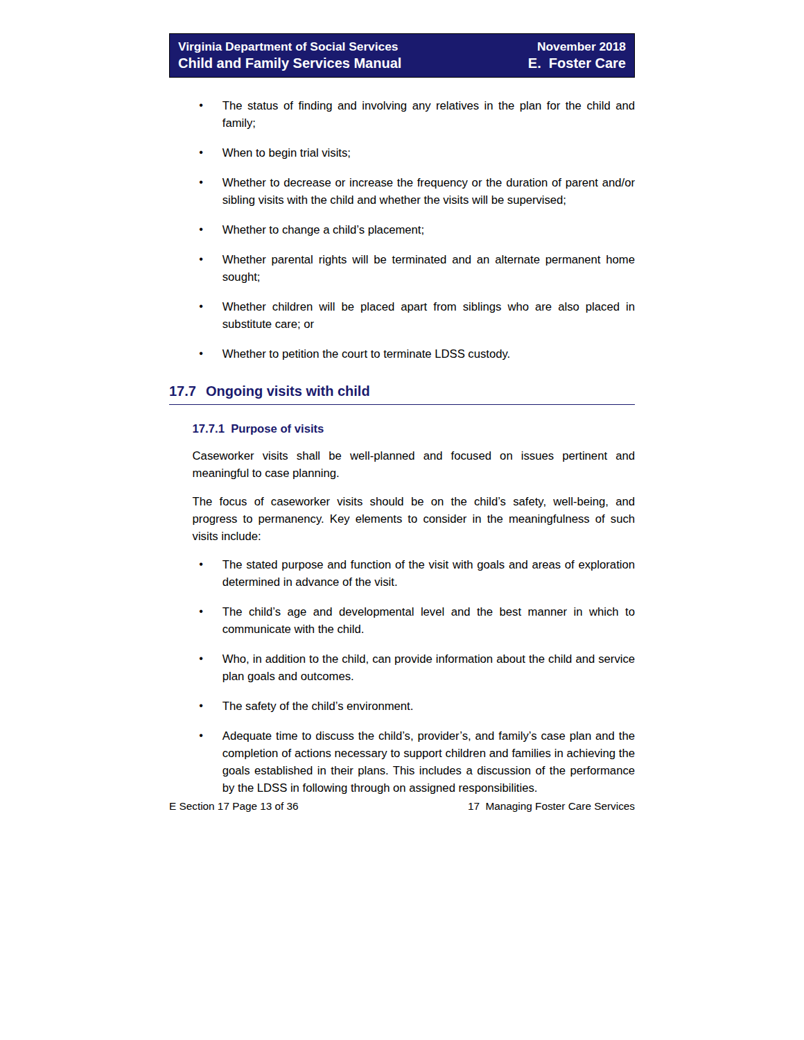Virginia Department of Social Services
Child and Family Services Manual
November 2018
E. Foster Care
The status of finding and involving any relatives in the plan for the child and family;
When to begin trial visits;
Whether to decrease or increase the frequency or the duration of parent and/or sibling visits with the child and whether the visits will be supervised;
Whether to change a child’s placement;
Whether parental rights will be terminated and an alternate permanent home sought;
Whether children will be placed apart from siblings who are also placed in substitute care; or
Whether to petition the court to terminate LDSS custody.
17.7 Ongoing visits with child
17.7.1 Purpose of visits
Caseworker visits shall be well-planned and focused on issues pertinent and meaningful to case planning.
The focus of caseworker visits should be on the child’s safety, well-being, and progress to permanency. Key elements to consider in the meaningfulness of such visits include:
The stated purpose and function of the visit with goals and areas of exploration determined in advance of the visit.
The child’s age and developmental level and the best manner in which to communicate with the child.
Who, in addition to the child, can provide information about the child and service plan goals and outcomes.
The safety of the child’s environment.
Adequate time to discuss the child’s, provider’s, and family’s case plan and the completion of actions necessary to support children and families in achieving the goals established in their plans. This includes a discussion of the performance by the LDSS in following through on assigned responsibilities.
E Section 17 Page 13 of 36 17 Managing Foster Care Services